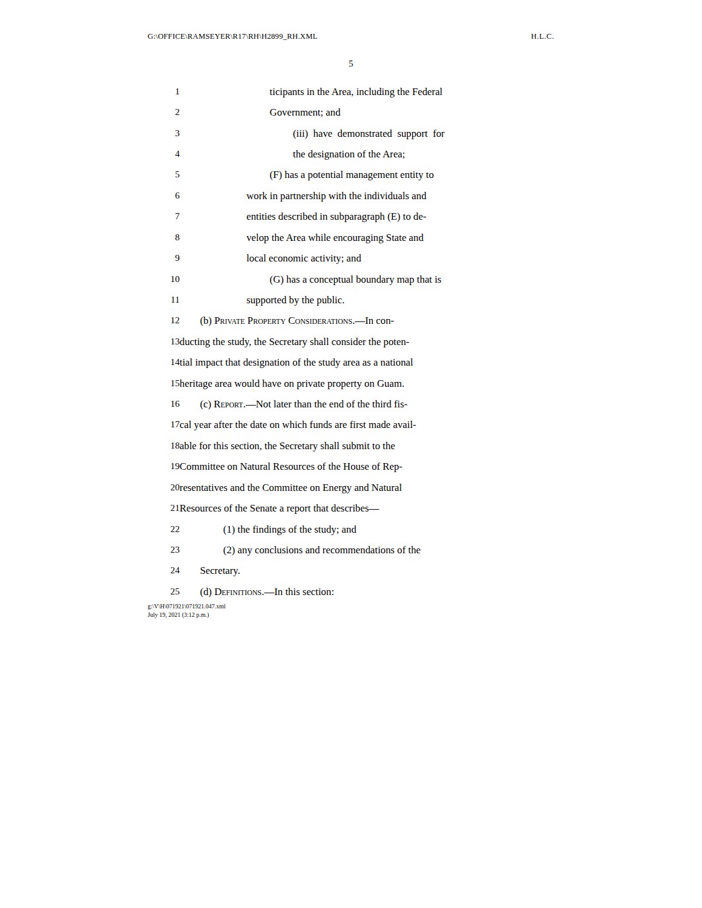G:\OFFICE\RAMSEYER\R17\RH\H2899_RH.XML
H.L.C.
5
| 1 | ticipants in the Area, including the Federal |
| 2 | Government; and |
| 3 | (iii) have demonstrated support for |
| 4 | the designation of the Area; |
| 5 | (F) has a potential management entity to |
| 6 | work in partnership with the individuals and |
| 7 | entities described in subparagraph (E) to de- |
| 8 | velop the Area while encouraging State and |
| 9 | local economic activity; and |
| 10 | (G) has a conceptual boundary map that is |
| 11 | supported by the public. |
| 12 | (b) Private Property Considerations. —In con- |
| 13 | ducting the study, the Secretary shall consider the poten- |
| 14 | tial impact that designation of the study area as a national |
| 15 | heritage area would have on private property on Guam. |
| 16 | (c) Report. —Not later than the end of the third fis- |
| 17 | cal year after the date on which funds are first made avail- |
| 18 | able for this section, the Secretary shall submit to the |
| 19 | Committee on Natural Resources of the House of Rep- |
| 20 | resentatives and the Committee on Energy and Natural |
| 21 | Resources of the Senate a report that describes— |
| 22 | (1) the findings of the study; and |
| 23 | (2) any conclusions and recommendations of the |
| 24 | Secretary. |
| 25 | (d) Definitions. —In this section: |
g:\V\H\071921\071921.047.xml
July 19, 2021 (3:12 p.m.)